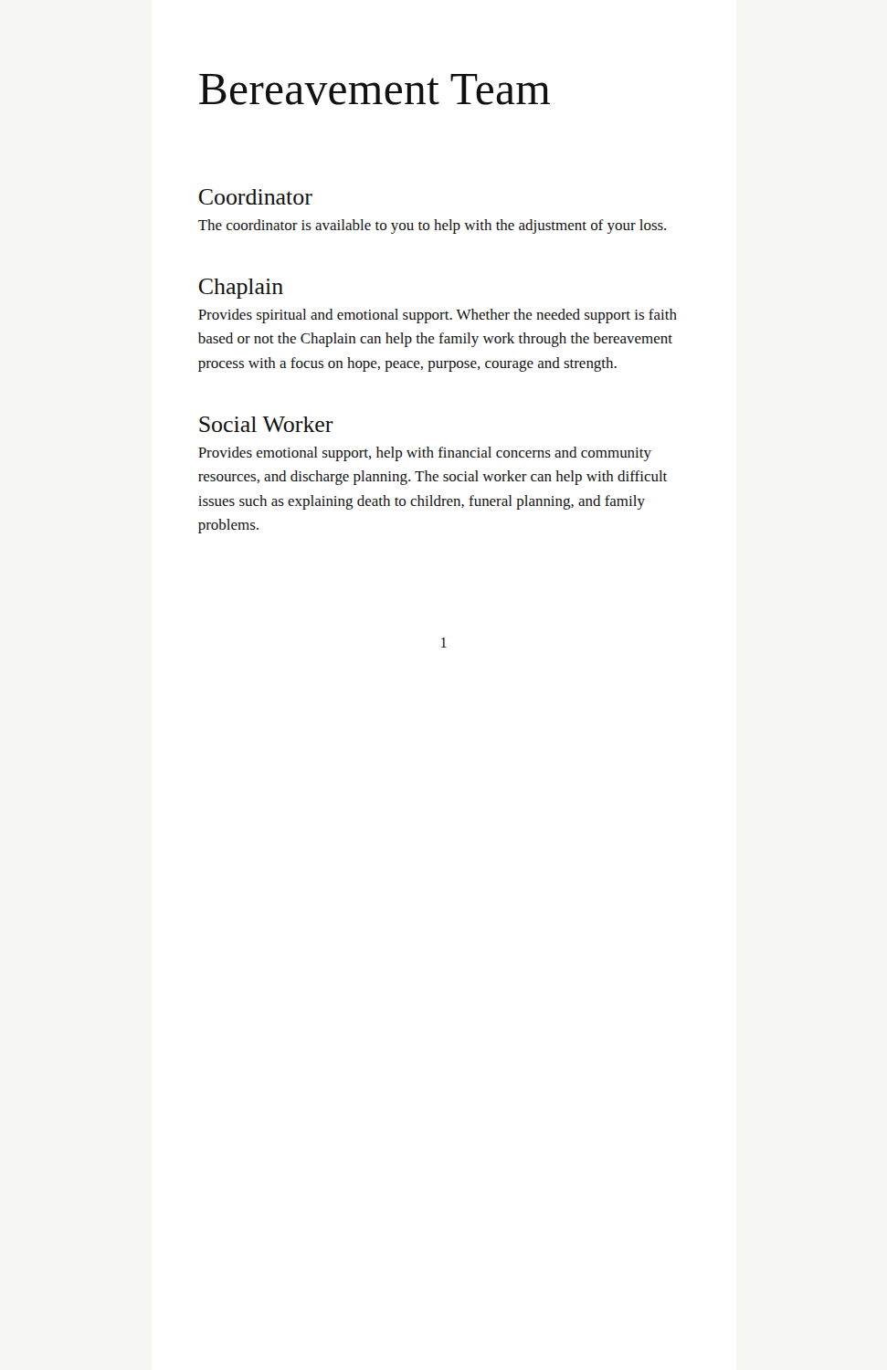Bereavement Team
Coordinator
The coordinator is available to you to help with the adjustment of your loss.
Chaplain
Provides spiritual and emotional support. Whether the needed support is faith based or not the Chaplain can help the family work through the bereavement process with a focus on hope, peace, purpose, courage and strength.
Social Worker
Provides emotional support, help with financial concerns and community resources, and discharge planning. The social worker can help with difficult issues such as explaining death to children, funeral planning, and family problems.
1